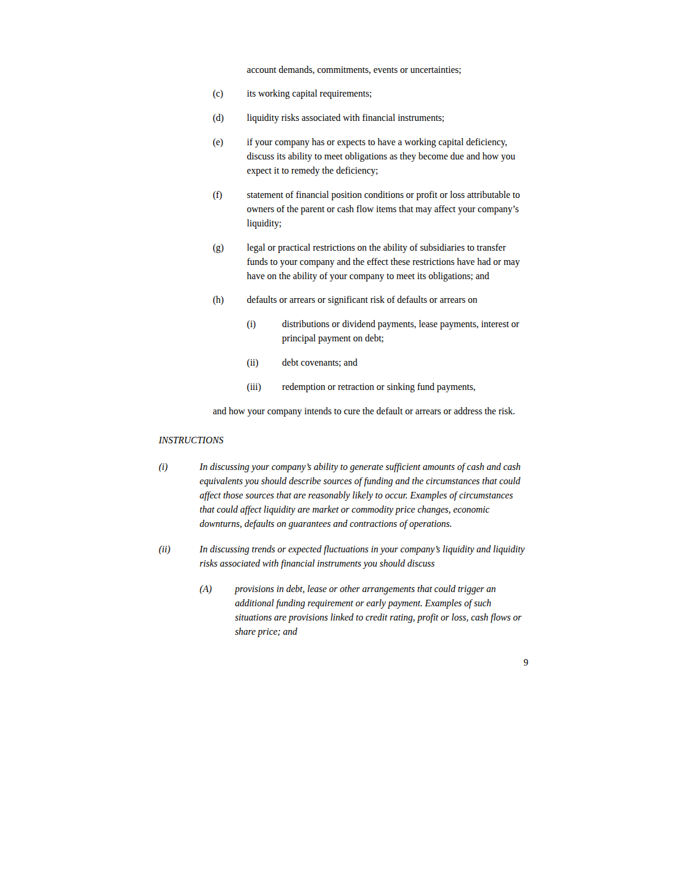account demands, commitments, events or uncertainties;
(c)
its working capital requirements;
(d)
liquidity risks associated with financial instruments;
(e)
if your company has or expects to have a working capital deficiency, discuss its ability to meet obligations as they become due and how you expect it to remedy the deficiency;
(f)
statement of financial position conditions or profit or loss attributable to owners of the parent or cash flow items that may affect your company’s liquidity;
(g)
legal or practical restrictions on the ability of subsidiaries to transfer funds to your company and the effect these restrictions have had or may have on the ability of your company to meet its obligations; and
(h)
defaults or arrears or significant risk of defaults or arrears on
(i)
distributions or dividend payments, lease payments, interest or principal payment on debt;
(ii)
debt covenants; and
(iii)
redemption or retraction or sinking fund payments,
and how your company intends to cure the default or arrears or address the risk.
INSTRUCTIONS
(i)
In discussing your company’s ability to generate sufficient amounts of cash and cash equivalents you should describe sources of funding and the circumstances that could affect those sources that are reasonably likely to occur. Examples of circumstances that could affect liquidity are market or commodity price changes, economic downturns, defaults on guarantees and contractions of operations.
(ii)
In discussing trends or expected fluctuations in your company’s liquidity and liquidity risks associated with financial instruments you should discuss
(A)
provisions in debt, lease or other arrangements that could trigger an additional funding requirement or early payment. Examples of such situations are provisions linked to credit rating, profit or loss, cash flows or share price; and
9